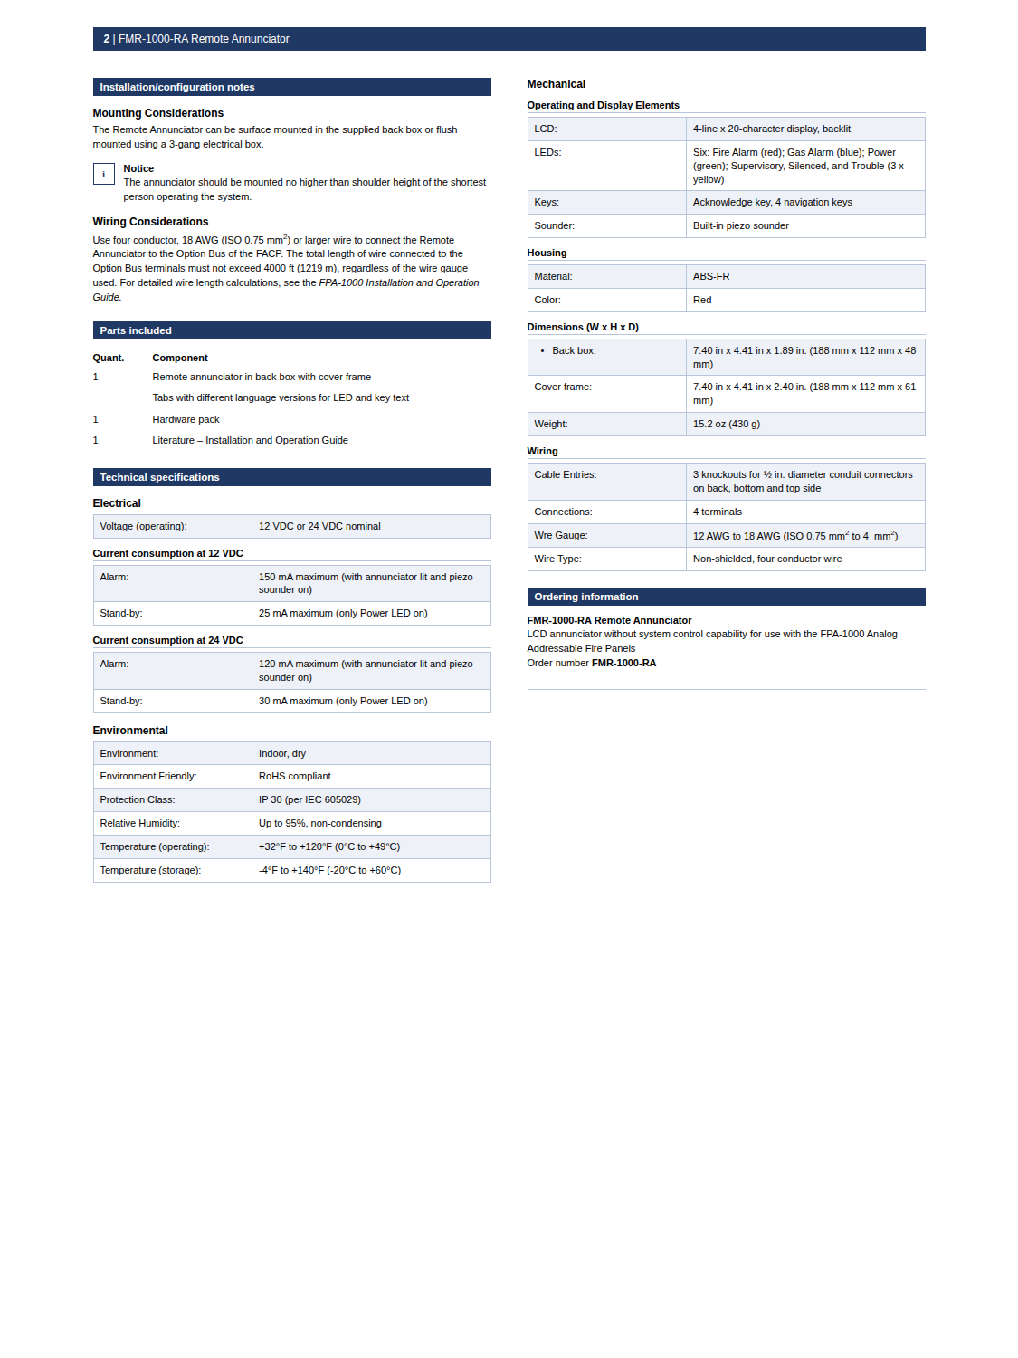2 | FMR-1000-RA Remote Annunciator
Installation/configuration notes
Mounting Considerations
The Remote Annunciator can be surface mounted in the supplied back box or flush mounted using a 3-gang electrical box.
i
Notice
The annunciator should be mounted no higher than shoulder height of the shortest person operating the system.
Wiring Considerations
Use four conductor, 18 AWG (ISO 0.75 mm2) or larger wire to connect the Remote Annunciator to the Option Bus of the FACP. The total length of wire connected to the Option Bus terminals must not exceed 4000 ft (1219 m), regardless of the wire gauge used. For detailed wire length calculations, see the FPA-1000 Installation and Operation Guide.
Parts included
| Quant. | Component |
| --- | --- |
| 1 | Remote annunciator in back box with cover frame |
| | Tabs with different language versions for LED and key text |
| 1 | Hardware pack |
| 1 | Literature – Installation and Operation Guide |
Technical specifications
Electrical
| Voltage (operating): | 12 VDC or 24 VDC nominal |
Current consumption at 12 VDC
| Alarm: | 150 mA maximum (with annunciator lit and piezo sounder on) |
| Stand-by: | 25 mA maximum (only Power LED on) |
Current consumption at 24 VDC
| Alarm: | 120 mA maximum (with annunciator lit and piezo sounder on) |
| Stand-by: | 30 mA maximum (only Power LED on) |
Environmental
| Environment: | Indoor, dry |
| Environment Friendly: | RoHS compliant |
| Protection Class: | IP 30 (per IEC 605029) |
| Relative Humidity: | Up to 95%, non-condensing |
| Temperature (operating): | +32°F to +120°F (0°C to +49°C) |
| Temperature (storage): | -4°F to +140°F (-20°C to +60°C) |
Mechanical
Operating and Display Elements
| LCD: | 4-line x 20-character display, backlit |
| LEDs: | Six: Fire Alarm (red); Gas Alarm (blue); Power (green); Supervisory, Silenced, and Trouble (3 x yellow) |
| Keys: | Acknowledge key, 4 navigation keys |
| Sounder: | Built-in piezo sounder |
Housing
| Material: | ABS-FR |
| Color: | Red |
Dimensions (W x H x D)
| • Back box: | 7.40 in x 4.41 in x 1.89 in. (188 mm x 112 mm x 48 mm) |
| Cover frame: | 7.40 in x 4.41 in x 2.40 in. (188 mm x 112 mm x 61 mm) |
| Weight: | 15.2 oz (430 g) |
Wiring
| Cable Entries: | 3 knockouts for ½ in. diameter conduit connectors on back, bottom and top side |
| Connections: | 4 terminals |
| Wre Gauge: | 12 AWG to 18 AWG (ISO 0.75 mm 2 to 4 mm 2 ) |
| Wire Type: | Non-shielded, four conductor wire |
Ordering information
FMR-1000-RA Remote Annunciator
LCD annunciator without system control capability for use with the FPA-1000 Analog Addressable Fire Panels
Order number FMR-1000-RA